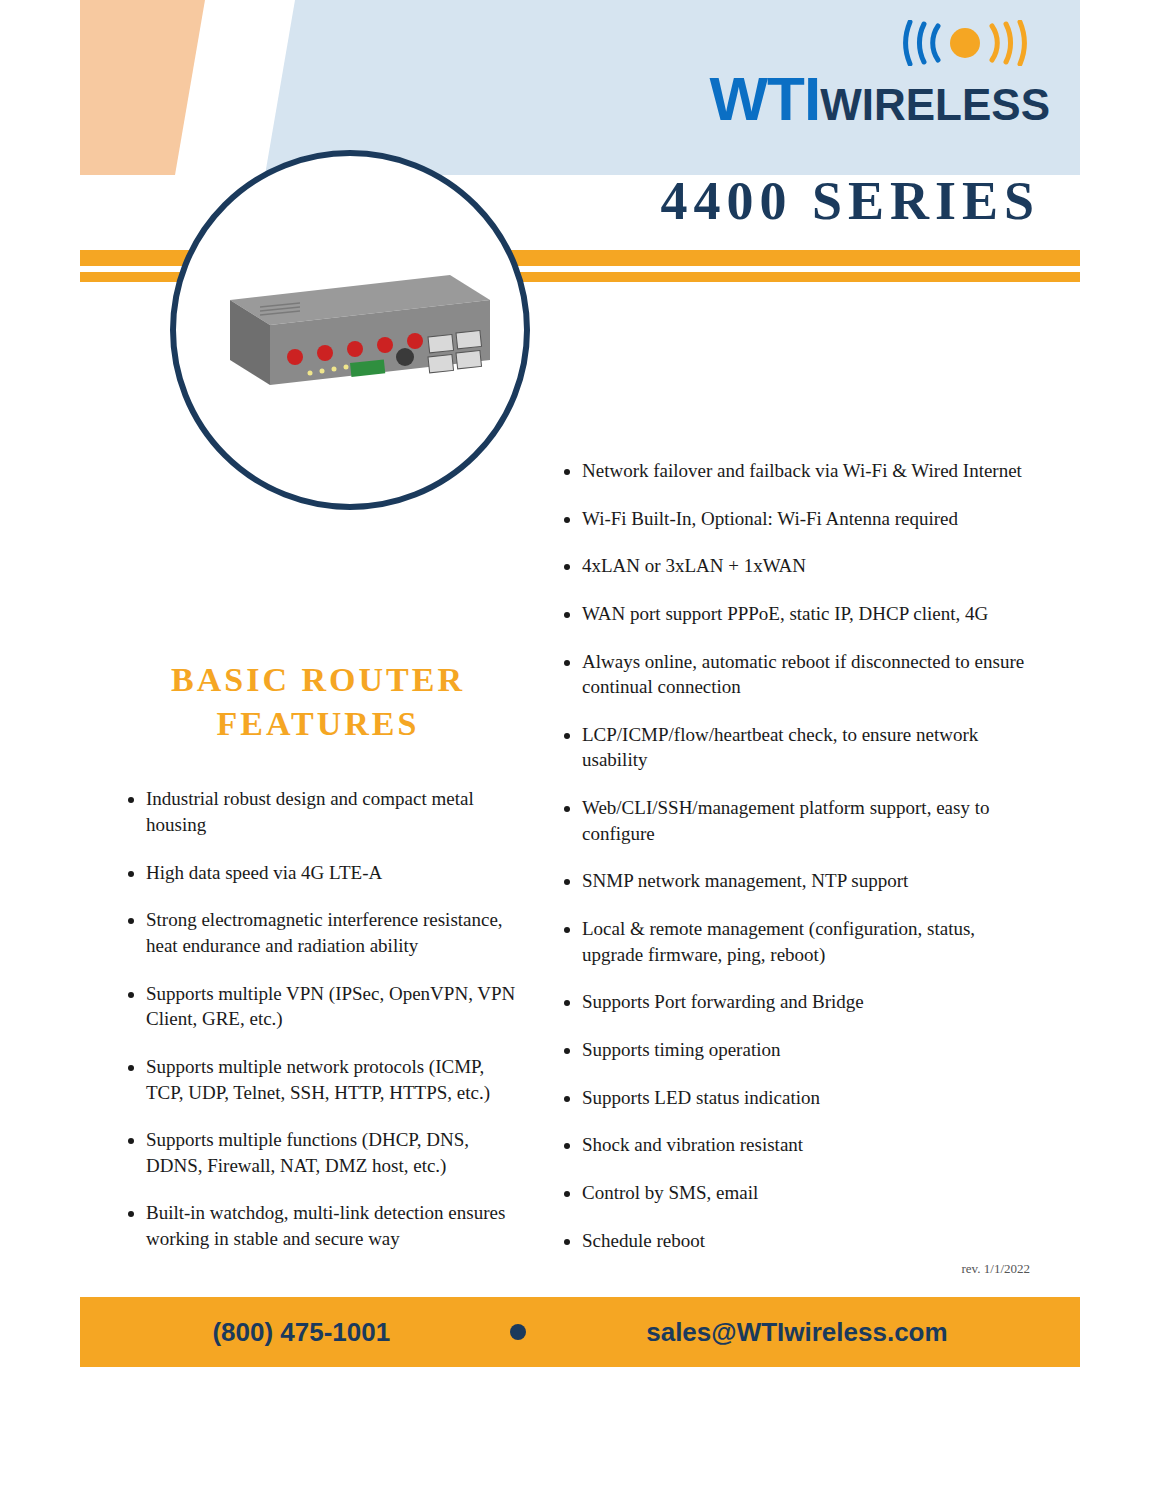WTI WIRELESS
4400 SERIES
BASIC ROUTER
FEATURES
Industrial robust design and compact metal housing
High data speed via 4G LTE-A
Strong electromagnetic interference resistance, heat endurance and radiation ability
Supports multiple VPN (IPSec, OpenVPN, VPN Client, GRE, etc.)
Supports multiple network protocols (ICMP, TCP, UDP, Telnet, SSH, HTTP, HTTPS, etc.)
Supports multiple functions (DHCP, DNS, DDNS, Firewall, NAT, DMZ host, etc.)
Built-in watchdog, multi-link detection ensures working in stable and secure way
Network failover and failback via Wi-Fi & Wired Internet
Wi-Fi Built-In, Optional: Wi-Fi Antenna required
4xLAN or 3xLAN + 1xWAN
WAN port support PPPoE, static IP, DHCP client, 4G
Always online, automatic reboot if disconnected to ensure continual connection
LCP/ICMP/flow/heartbeat check, to ensure network usability
Web/CLI/SSH/management platform support, easy to configure
SNMP network management, NTP support
Local & remote management (configuration, status, upgrade firmware, ping, reboot)
Supports Port forwarding and Bridge
Supports timing operation
Supports LED status indication
Shock and vibration resistant
Control by SMS, email
Schedule reboot
rev. 1/1/2022
(800) 475-1001 sales@WTIwireless.com